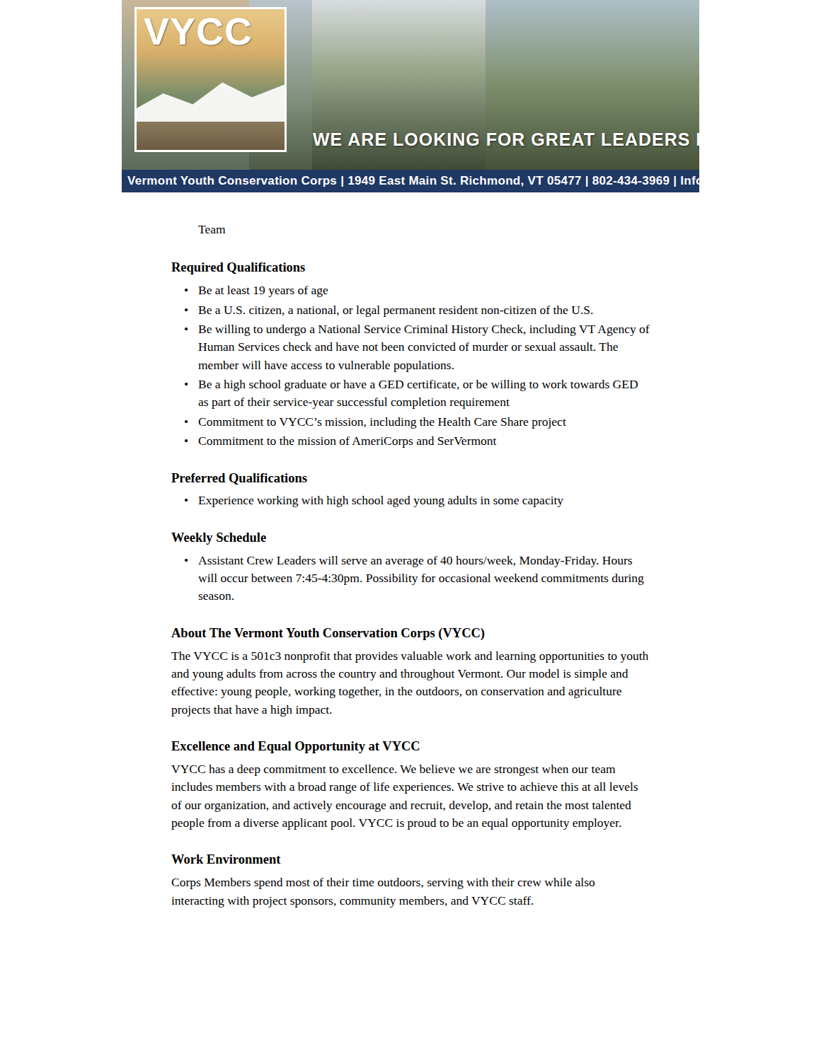VYCC
WE ARE LOOKING FOR GREAT LEADERS LIKE YOU.
Vermont Youth Conservation Corps | 1949 East Main St. Richmond, VT 05477 | 802-434-3969 | Info@VYCC.org |
Team
Required Qualifications
Be at least 19 years of age
Be a U.S. citizen, a national, or legal permanent resident non-citizen of the U.S.
Be willing to undergo a National Service Criminal History Check, including VT Agency of Human Services check and have not been convicted of murder or sexual assault. The member will have access to vulnerable populations.
Be a high school graduate or have a GED certificate, or be willing to work towards GED as part of their service-year successful completion requirement
Commitment to VYCC’s mission, including the Health Care Share project
Commitment to the mission of AmeriCorps and SerVermont
Preferred Qualifications
Experience working with high school aged young adults in some capacity
Weekly Schedule
Assistant Crew Leaders will serve an average of 40 hours/week, Monday-Friday. Hours will occur between 7:45-4:30pm. Possibility for occasional weekend commitments during season.
About The Vermont Youth Conservation Corps (VYCC)
The VYCC is a 501c3 nonprofit that provides valuable work and learning opportunities to youth and young adults from across the country and throughout Vermont. Our model is simple and effective: young people, working together, in the outdoors, on conservation and agriculture projects that have a high impact.
Excellence and Equal Opportunity at VYCC
VYCC has a deep commitment to excellence. We believe we are strongest when our team includes members with a broad range of life experiences. We strive to achieve this at all levels of our organization, and actively encourage and recruit, develop, and retain the most talented people from a diverse applicant pool. VYCC is proud to be an equal opportunity employer.
Work Environment
Corps Members spend most of their time outdoors, serving with their crew while also interacting with project sponsors, community members, and VYCC staff.